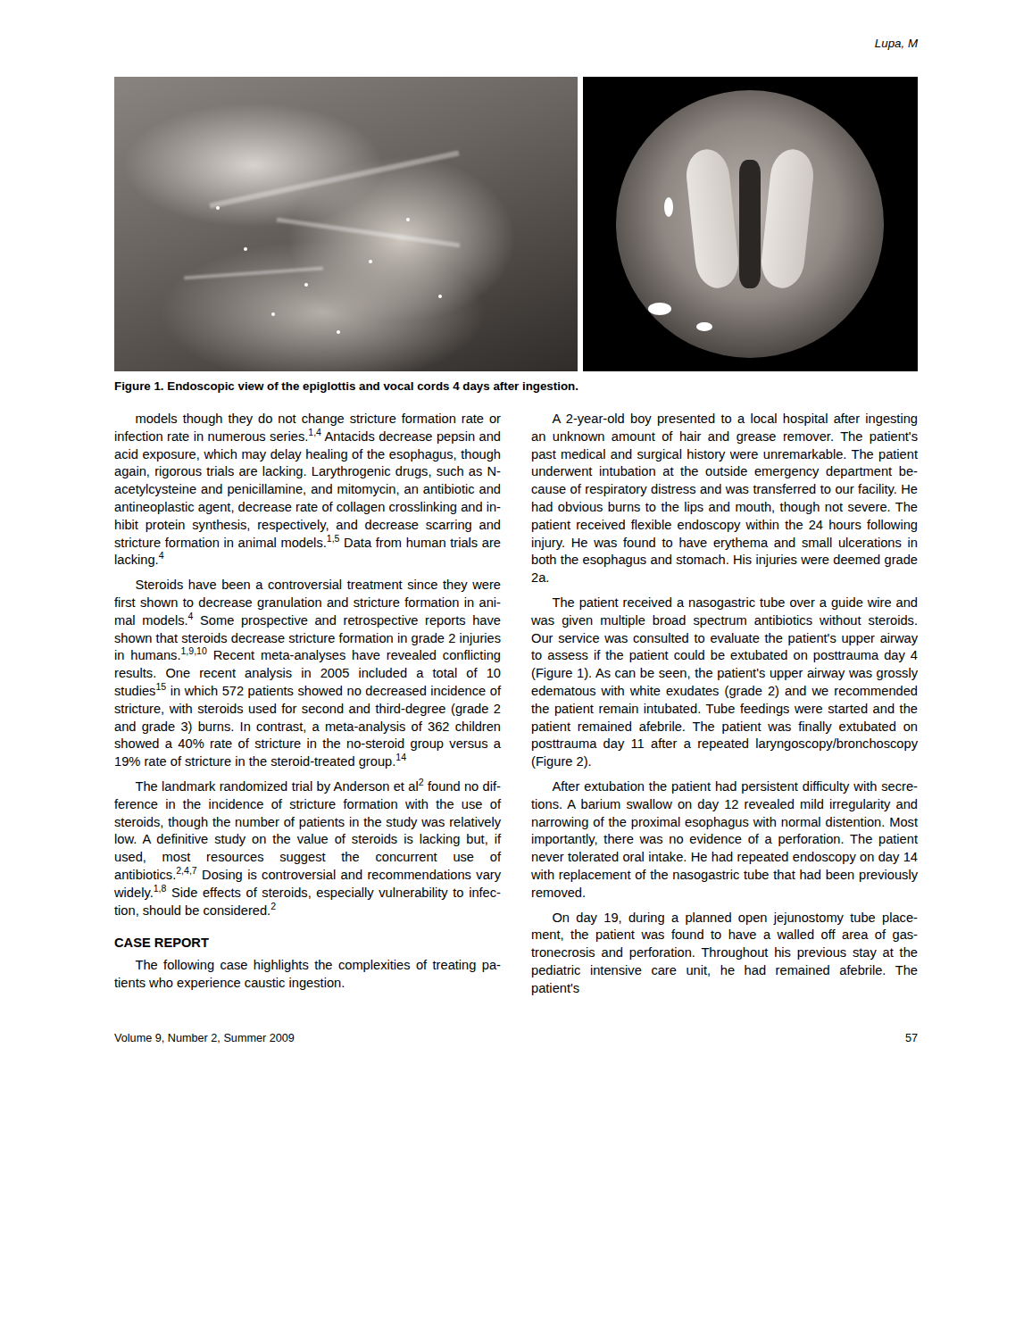Lupa, M
Figure 1. Endoscopic view of the epiglottis and vocal cords 4 days after ingestion.
models though they do not change stricture formation rate or infection rate in numerous series.1,4 Antacids decrease pepsin and acid exposure, which may delay healing of the esophagus, though again, rigorous trials are lacking. Larythrogenic drugs, such as N-acetylcysteine and penicillamine, and mitomycin, an antibiotic and antineoplastic agent, decrease rate of collagen crosslinking and inhibit protein synthesis, respectively, and decrease scarring and stricture formation in animal models.1,5 Data from human trials are lacking.4
Steroids have been a controversial treatment since they were first shown to decrease granulation and stricture formation in animal models.4 Some prospective and retrospective reports have shown that steroids decrease stricture formation in grade 2 injuries in humans.1,9,10 Recent meta-analyses have revealed conflicting results. One recent analysis in 2005 included a total of 10 studies15 in which 572 patients showed no decreased incidence of stricture, with steroids used for second and third-degree (grade 2 and grade 3) burns. In contrast, a meta-analysis of 362 children showed a 40% rate of stricture in the no-steroid group versus a 19% rate of stricture in the steroid-treated group.14
The landmark randomized trial by Anderson et al2 found no difference in the incidence of stricture formation with the use of steroids, though the number of patients in the study was relatively low. A definitive study on the value of steroids is lacking but, if used, most resources suggest the concurrent use of antibiotics.2,4,7 Dosing is controversial and recommendations vary widely.1,8 Side effects of steroids, especially vulnerability to infection, should be considered.2
CASE REPORT
The following case highlights the complexities of treating patients who experience caustic ingestion.
A 2-year-old boy presented to a local hospital after ingesting an unknown amount of hair and grease remover. The patient's past medical and surgical history were unremarkable. The patient underwent intubation at the outside emergency department because of respiratory distress and was transferred to our facility. He had obvious burns to the lips and mouth, though not severe. The patient received flexible endoscopy within the 24 hours following injury. He was found to have erythema and small ulcerations in both the esophagus and stomach. His injuries were deemed grade 2a.
The patient received a nasogastric tube over a guide wire and was given multiple broad spectrum antibiotics without steroids. Our service was consulted to evaluate the patient's upper airway to assess if the patient could be extubated on posttrauma day 4 (Figure 1). As can be seen, the patient's upper airway was grossly edematous with white exudates (grade 2) and we recommended the patient remain intubated. Tube feedings were started and the patient remained afebrile. The patient was finally extubated on posttrauma day 11 after a repeated laryngoscopy/bronchoscopy (Figure 2).
After extubation the patient had persistent difficulty with secretions. A barium swallow on day 12 revealed mild irregularity and narrowing of the proximal esophagus with normal distention. Most importantly, there was no evidence of a perforation. The patient never tolerated oral intake. He had repeated endoscopy on day 14 with replacement of the nasogastric tube that had been previously removed.
On day 19, during a planned open jejunostomy tube placement, the patient was found to have a walled off area of gastronecrosis and perforation. Throughout his previous stay at the pediatric intensive care unit, he had remained afebrile. The patient's
Volume 9, Number 2, Summer 2009 57